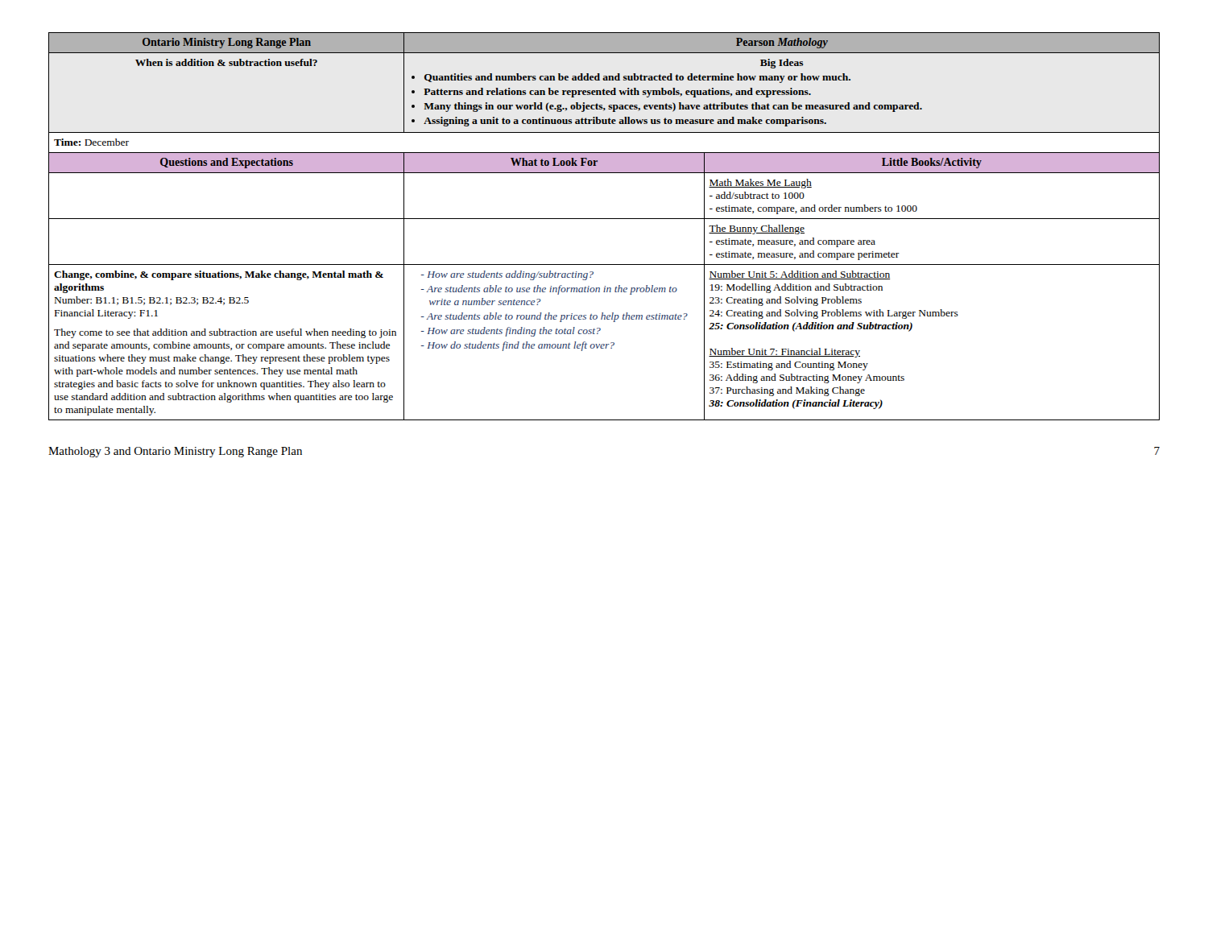| Ontario Ministry Long Range Plan | Pearson Mathology |
| When is addition & subtraction useful? | Big Ideas Quantities and numbers can be added and subtracted to determine how many or how much. Patterns and relations can be represented with symbols, equations, and expressions. Many things in our world (e.g., objects, spaces, events) have attributes that can be measured and compared. Assigning a unit to a continuous attribute allows us to measure and make comparisons. |
| Time: December |
| Questions and Expectations | What to Look For | Little Books/Activity |
| | | Math Makes Me Laugh - add/subtract to 1000 - estimate, compare, and order numbers to 1000 |
| | | The Bunny Challenge - estimate, measure, and compare area - estimate, measure, and compare perimeter |
| Change, combine, & compare situations, Make change, Mental math & algorithms Number: B1.1; B1.5; B2.1; B2.3; B2.4; B2.5 Financial Literacy: F1.1 They come to see that addition and subtraction are useful when needing to join and separate amounts, combine amounts, or compare amounts. These include situations where they must make change. They represent these problem types with part-whole models and number sentences. They use mental math strategies and basic facts to solve for unknown quantities. They also learn to use standard addition and subtraction algorithms when quantities are too large to manipulate mentally. | How are students adding/subtracting? Are students able to use the information in the problem to write a number sentence? Are students able to round the prices to help them estimate? How are students finding the total cost? How do students find the amount left over? | Number Unit 5: Addition and Subtraction 19: Modelling Addition and Subtraction 23: Creating and Solving Problems 24: Creating and Solving Problems with Larger Numbers 25: Consolidation (Addition and Subtraction) Number Unit 7: Financial Literacy 35: Estimating and Counting Money 36: Adding and Subtracting Money Amounts 37: Purchasing and Making Change 38: Consolidation (Financial Literacy) |
Mathology 3 and Ontario Ministry Long Range Plan 7